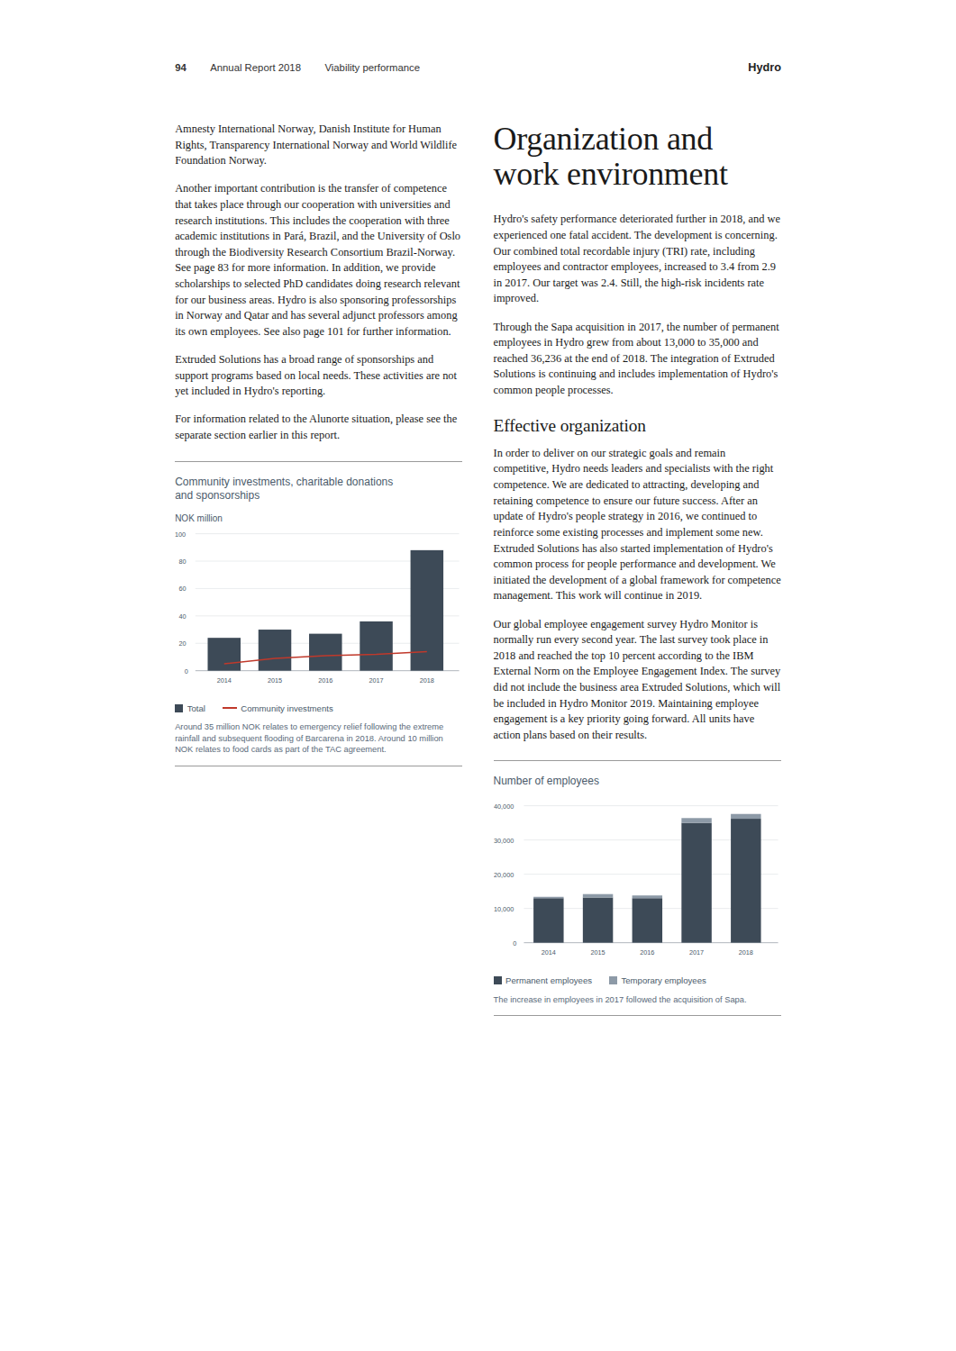94 Annual Report 2018 Viability performance Hydro
Amnesty International Norway, Danish Institute for Human Rights, Transparency International Norway and World Wildlife Foundation Norway.
Another important contribution is the transfer of competence that takes place through our cooperation with universities and research institutions. This includes the cooperation with three academic institutions in Pará, Brazil, and the University of Oslo through the Biodiversity Research Consortium Brazil-Norway. See page 83 for more information. In addition, we provide scholarships to selected PhD candidates doing research relevant for our business areas. Hydro is also sponsoring professorships in Norway and Qatar and has several adjunct professors among its own employees. See also page 101 for further information.
Extruded Solutions has a broad range of sponsorships and support programs based on local needs. These activities are not yet included in Hydro's reporting.
For information related to the Alunorte situation, please see the separate section earlier in this report.
Community investments, charitable donations
and sponsorships
NOK million
100 80 60 40 20 0 2014 2015 2016 2017 2018
Total Community investments
Around 35 million NOK relates to emergency relief following the extreme rainfall and subsequent flooding of Barcarena in 2018. Around 10 million NOK relates to food cards as part of the TAC agreement.
Organization and work environment
Hydro's safety performance deteriorated further in 2018, and we experienced one fatal accident. The development is concerning. Our combined total recordable injury (TRI) rate, including employees and contractor employees, increased to 3.4 from 2.9 in 2017. Our target was 2.4. Still, the high-risk incidents rate improved.
Through the Sapa acquisition in 2017, the number of permanent employees in Hydro grew from about 13,000 to 35,000 and reached 36,236 at the end of 2018. The integration of Extruded Solutions is continuing and includes implementation of Hydro's common people processes.
Effective organization
In order to deliver on our strategic goals and remain competitive, Hydro needs leaders and specialists with the right competence. We are dedicated to attracting, developing and retaining competence to ensure our future success. After an update of Hydro's people strategy in 2016, we continued to reinforce some existing processes and implement some new. Extruded Solutions has also started implementation of Hydro's common process for people performance and development. We initiated the development of a global framework for competence management. This work will continue in 2019.
Our global employee engagement survey Hydro Monitor is normally run every second year. The last survey took place in 2018 and reached the top 10 percent according to the IBM External Norm on the Employee Engagement Index. The survey did not include the business area Extruded Solutions, which will be included in Hydro Monitor 2019. Maintaining employee engagement is a key priority going forward. All units have action plans based on their results.
Number of employees
40,000 30,000 20,000 10,000 0 2014 2015 2016 2017 2018
Permanent employees Temporary employees
The increase in employees in 2017 followed the acquisition of Sapa.